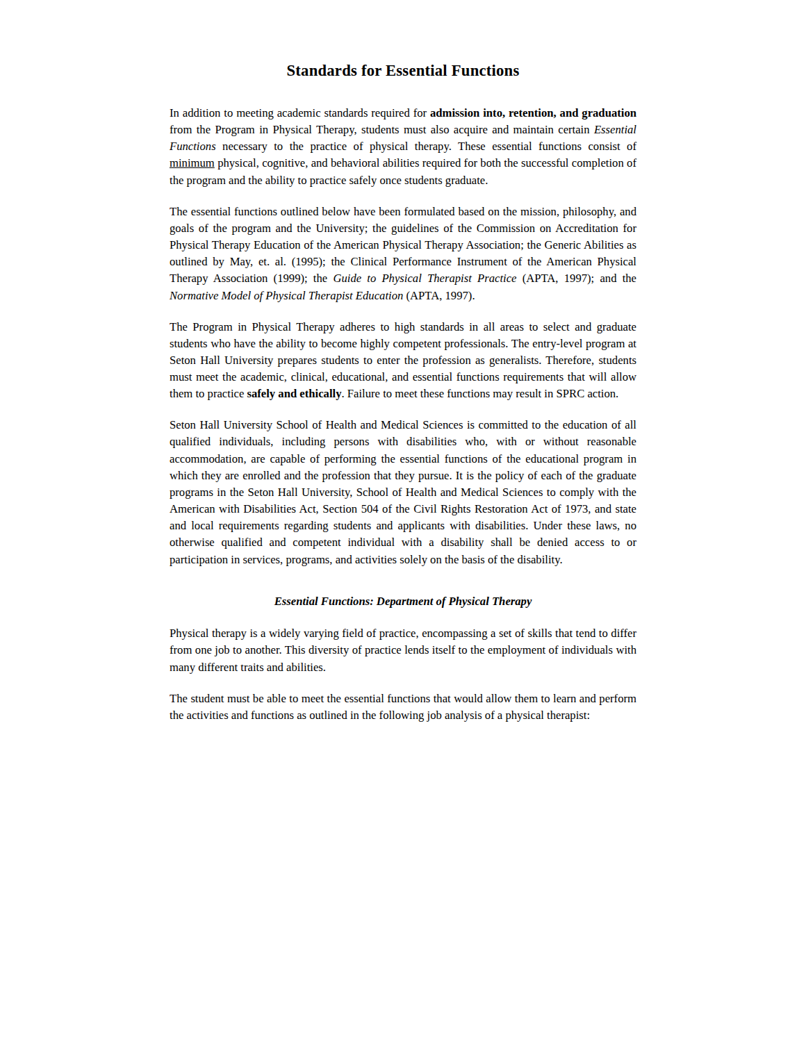Standards for Essential Functions
In addition to meeting academic standards required for admission into, retention, and graduation from the Program in Physical Therapy, students must also acquire and maintain certain Essential Functions necessary to the practice of physical therapy. These essential functions consist of minimum physical, cognitive, and behavioral abilities required for both the successful completion of the program and the ability to practice safely once students graduate.
The essential functions outlined below have been formulated based on the mission, philosophy, and goals of the program and the University; the guidelines of the Commission on Accreditation for Physical Therapy Education of the American Physical Therapy Association; the Generic Abilities as outlined by May, et. al. (1995); the Clinical Performance Instrument of the American Physical Therapy Association (1999); the Guide to Physical Therapist Practice (APTA, 1997); and the Normative Model of Physical Therapist Education (APTA, 1997).
The Program in Physical Therapy adheres to high standards in all areas to select and graduate students who have the ability to become highly competent professionals. The entry-level program at Seton Hall University prepares students to enter the profession as generalists. Therefore, students must meet the academic, clinical, educational, and essential functions requirements that will allow them to practice safely and ethically. Failure to meet these functions may result in SPRC action.
Seton Hall University School of Health and Medical Sciences is committed to the education of all qualified individuals, including persons with disabilities who, with or without reasonable accommodation, are capable of performing the essential functions of the educational program in which they are enrolled and the profession that they pursue. It is the policy of each of the graduate programs in the Seton Hall University, School of Health and Medical Sciences to comply with the American with Disabilities Act, Section 504 of the Civil Rights Restoration Act of 1973, and state and local requirements regarding students and applicants with disabilities. Under these laws, no otherwise qualified and competent individual with a disability shall be denied access to or participation in services, programs, and activities solely on the basis of the disability.
Essential Functions: Department of Physical Therapy
Physical therapy is a widely varying field of practice, encompassing a set of skills that tend to differ from one job to another. This diversity of practice lends itself to the employment of individuals with many different traits and abilities.
The student must be able to meet the essential functions that would allow them to learn and perform the activities and functions as outlined in the following job analysis of a physical therapist: